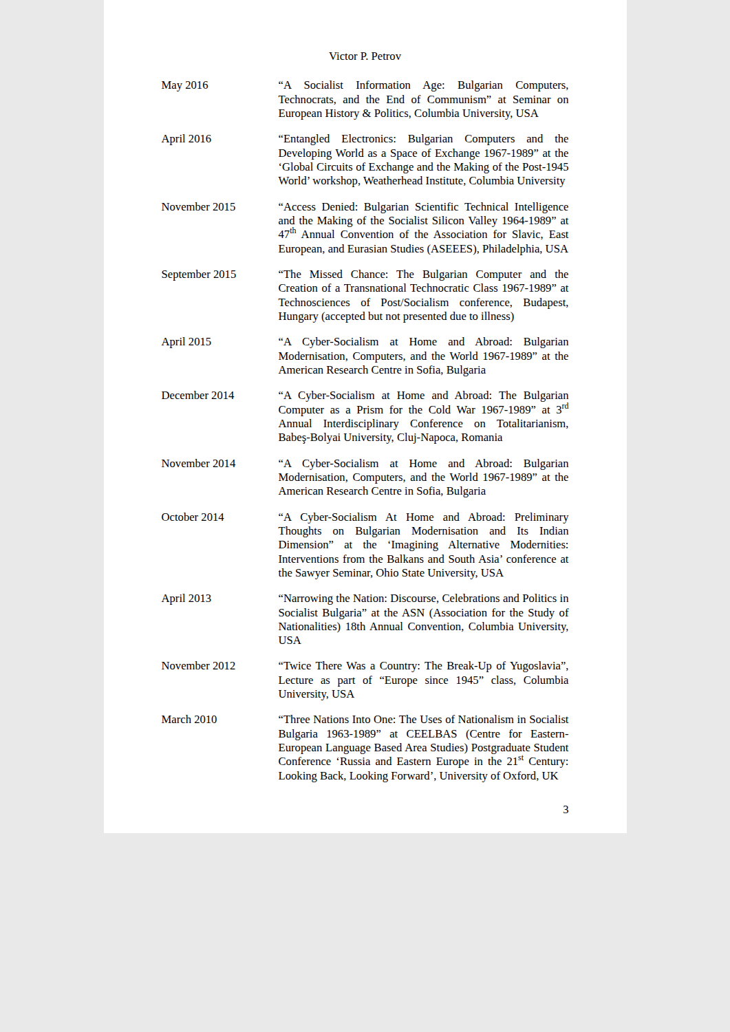Victor P. Petrov
May 2016
“A Socialist Information Age: Bulgarian Computers, Technocrats, and the End of Communism” at Seminar on European History & Politics, Columbia University, USA
April 2016
“Entangled Electronics: Bulgarian Computers and the Developing World as a Space of Exchange 1967-1989” at the ‘Global Circuits of Exchange and the Making of the Post-1945 World’ workshop, Weatherhead Institute, Columbia University
November 2015
“Access Denied: Bulgarian Scientific Technical Intelligence and the Making of the Socialist Silicon Valley 1964-1989” at 47th Annual Convention of the Association for Slavic, East European, and Eurasian Studies (ASEEES), Philadelphia, USA
September 2015
“The Missed Chance: The Bulgarian Computer and the Creation of a Transnational Technocratic Class 1967-1989” at Technosciences of Post/Socialism conference, Budapest, Hungary (accepted but not presented due to illness)
April 2015
“A Cyber-Socialism at Home and Abroad: Bulgarian Modernisation, Computers, and the World 1967-1989” at the American Research Centre in Sofia, Bulgaria
December 2014
“A Cyber-Socialism at Home and Abroad: The Bulgarian Computer as a Prism for the Cold War 1967-1989” at 3rd Annual Interdisciplinary Conference on Totalitarianism, Babeş-Bolyai University, Cluj-Napoca, Romania
November 2014
“A Cyber-Socialism at Home and Abroad: Bulgarian Modernisation, Computers, and the World 1967-1989” at the American Research Centre in Sofia, Bulgaria
October 2014
“A Cyber-Socialism At Home and Abroad: Preliminary Thoughts on Bulgarian Modernisation and Its Indian Dimension” at the ‘Imagining Alternative Modernities: Interventions from the Balkans and South Asia’ conference at the Sawyer Seminar, Ohio State University, USA
April 2013
“Narrowing the Nation: Discourse, Celebrations and Politics in Socialist Bulgaria” at the ASN (Association for the Study of Nationalities) 18th Annual Convention, Columbia University, USA
November 2012
“Twice There Was a Country: The Break-Up of Yugoslavia”, Lecture as part of “Europe since 1945” class, Columbia University, USA
March 2010
“Three Nations Into One: The Uses of Nationalism in Socialist Bulgaria 1963-1989” at CEELBAS (Centre for Eastern-European Language Based Area Studies) Postgraduate Student Conference ‘Russia and Eastern Europe in the 21st Century: Looking Back, Looking Forward’, University of Oxford, UK
3